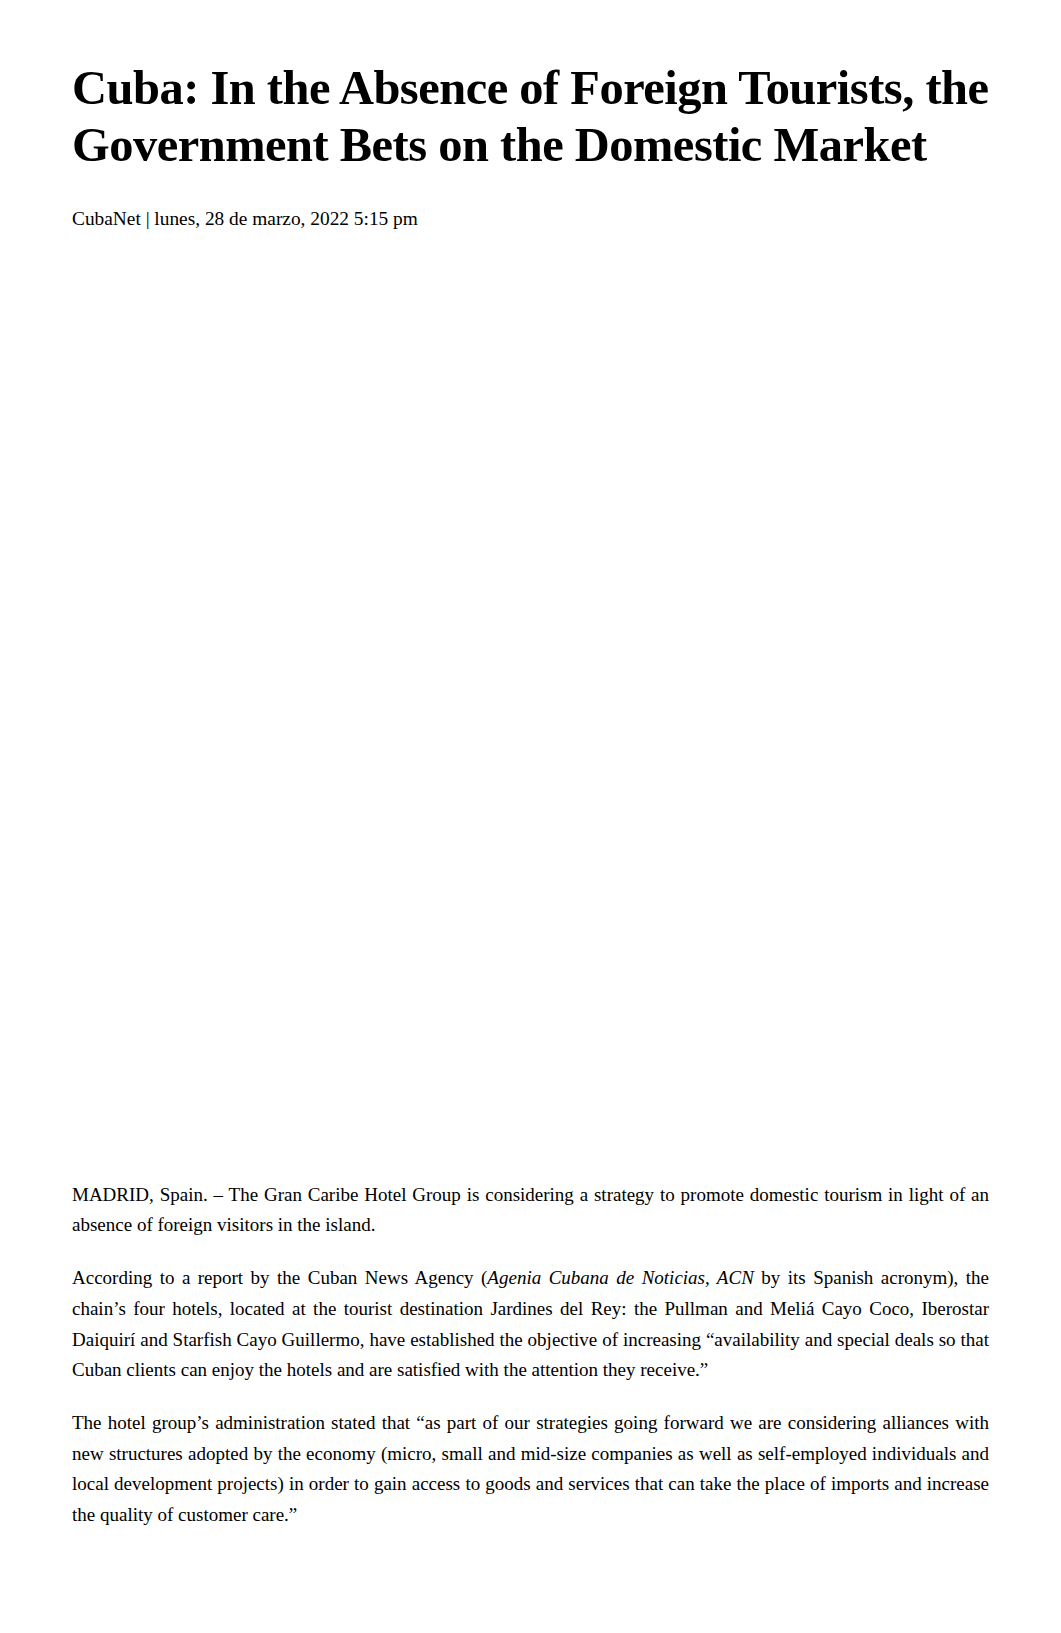Cuba: In the Absence of Foreign Tourists, the Government Bets on the Domestic Market
CubaNet | lunes, 28 de marzo, 2022 5:15 pm
MADRID, Spain. – The Gran Caribe Hotel Group is considering a strategy to promote domestic tourism in light of an absence of foreign visitors in the island.
According to a report by the Cuban News Agency (Agenia Cubana de Noticias, ACN by its Spanish acronym), the chain’s four hotels, located at the tourist destination Jardines del Rey: the Pullman and Meliá Cayo Coco, Iberostar Daiquirí and Starfish Cayo Guillermo, have established the objective of increasing “availability and special deals so that Cuban clients can enjoy the hotels and are satisfied with the attention they receive.”
The hotel group’s administration stated that “as part of our strategies going forward we are considering alliances with new structures adopted by the economy (micro, small and mid-size companies as well as self-employed individuals and local development projects) in order to gain access to goods and services that can take the place of imports and increase the quality of customer care.”